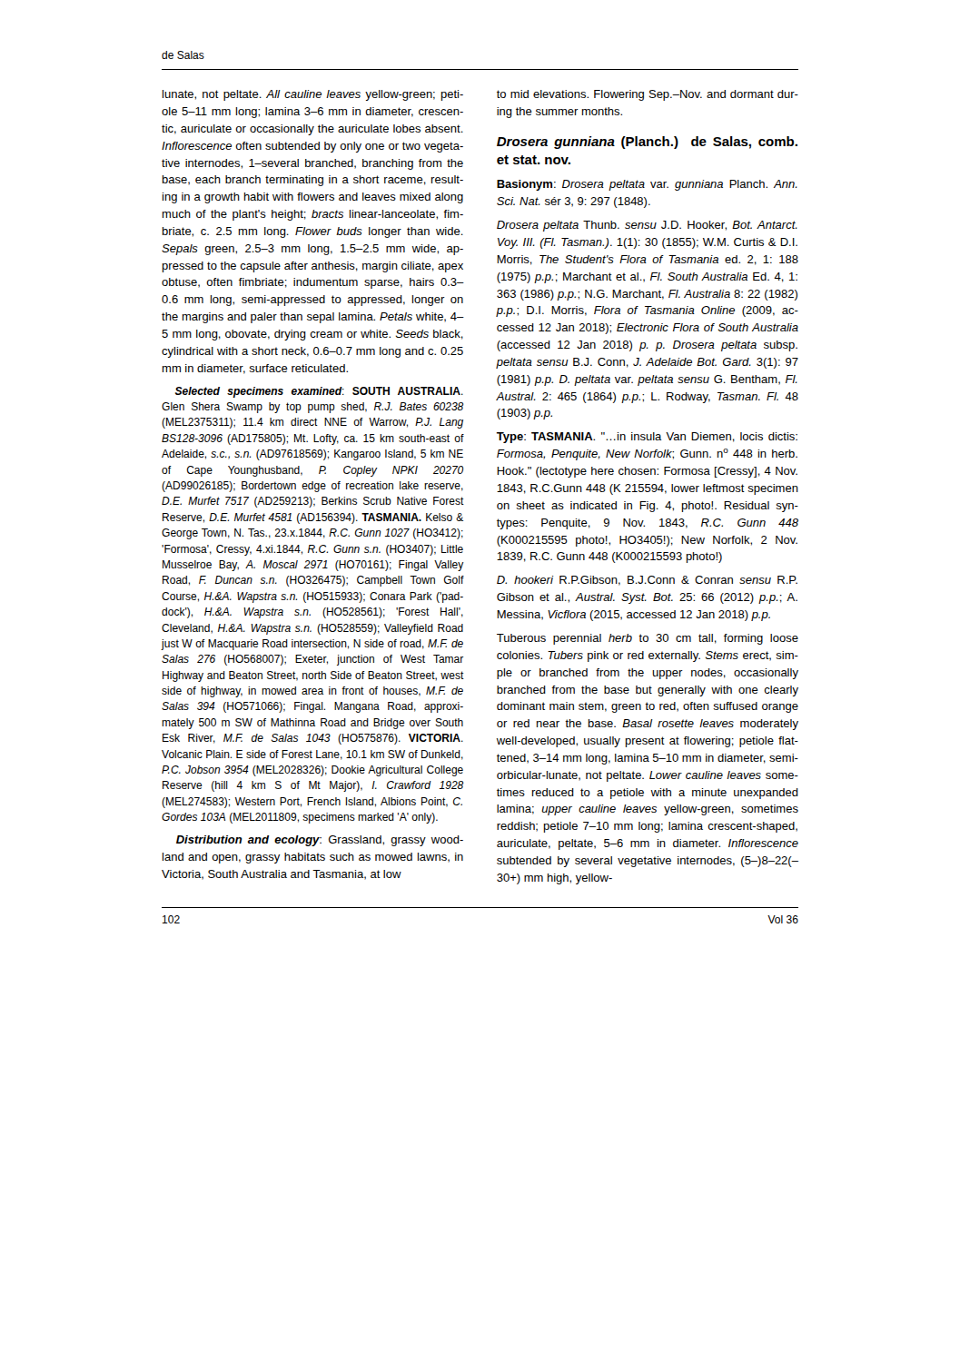de Salas
lunate, not peltate. All cauline leaves yellow-green; petiole 5–11 mm long; lamina 3–6 mm in diameter, crescentic, auriculate or occasionally the auriculate lobes absent. Inflorescence often subtended by only one or two vegetative internodes, 1–several branched, branching from the base, each branch terminating in a short raceme, resulting in a growth habit with flowers and leaves mixed along much of the plant's height; bracts linear-lanceolate, fimbriate, c. 2.5 mm long. Flower buds longer than wide. Sepals green, 2.5–3 mm long, 1.5–2.5 mm wide, appressed to the capsule after anthesis, margin ciliate, apex obtuse, often fimbriate; indumentum sparse, hairs 0.3–0.6 mm long, semi-appressed to appressed, longer on the margins and paler than sepal lamina. Petals white, 4–5 mm long, obovate, drying cream or white. Seeds black, cylindrical with a short neck, 0.6–0.7 mm long and c. 0.25 mm in diameter, surface reticulated.
Selected specimens examined: SOUTH AUSTRALIA. Glen Shera Swamp by top pump shed, R.J. Bates 60238 (MEL2375311); 11.4 km direct NNE of Warrow, P.J. Lang BS128-3096 (AD175805); Mt. Lofty, ca. 15 km south-east of Adelaide, s.c., s.n. (AD97618569); Kangaroo Island, 5 km NE of Cape Younghusband, P. Copley NPKI 20270 (AD99026185); Bordertown edge of recreation lake reserve, D.E. Murfet 7517 (AD259213); Berkins Scrub Native Forest Reserve, D.E. Murfet 4581 (AD156394). TASMANIA. Kelso & George Town, N. Tas., 23.x.1844, R.C. Gunn 1027 (HO3412); 'Formosa', Cressy, 4.xi.1844, R.C. Gunn s.n. (HO3407); Little Musselroe Bay, A. Moscal 2971 (HO70161); Fingal Valley Road, F. Duncan s.n. (HO326475); Campbell Town Golf Course, H.&A. Wapstra s.n. (HO515933); Conara Park ('paddock'), H.&A. Wapstra s.n. (HO528561); 'Forest Hall', Cleveland, H.&A. Wapstra s.n. (HO528559); Valleyfield Road just W of Macquarie Road intersection, N side of road, M.F. de Salas 276 (HO568007); Exeter, junction of West Tamar Highway and Beaton Street, north Side of Beaton Street, west side of highway, in mowed area in front of houses, M.F. de Salas 394 (HO571066); Fingal. Mangana Road, approximately 500 m SW of Mathinna Road and Bridge over South Esk River, M.F. de Salas 1043 (HO575876). VICTORIA. Volcanic Plain. E side of Forest Lane, 10.1 km SW of Dunkeld, P.C. Jobson 3954 (MEL2028326); Dookie Agricultural College Reserve (hill 4 km S of Mt Major), I. Crawford 1928 (MEL274583); Western Port, French Island, Albions Point, C. Gordes 103A (MEL2011809, specimens marked 'A' only).
Distribution and ecology: Grassland, grassy woodland and open, grassy habitats such as mowed lawns, in Victoria, South Australia and Tasmania, at low
to mid elevations. Flowering Sep.–Nov. and dormant during the summer months.
Drosera gunniana (Planch.) de Salas, comb. et stat. nov.
Basionym: Drosera peltata var. gunniana Planch. Ann. Sci. Nat. sér 3, 9: 297 (1848).
Drosera peltata Thunb. sensu J.D. Hooker, Bot. Antarct. Voy. III. (Fl. Tasman.). 1(1): 30 (1855); W.M. Curtis & D.I. Morris, The Student's Flora of Tasmania ed. 2, 1: 188 (1975) p.p.; Marchant et al., Fl. South Australia Ed. 4, 1: 363 (1986) p.p.; N.G. Marchant, Fl. Australia 8: 22 (1982) p.p.; D.I. Morris, Flora of Tasmania Online (2009, accessed 12 Jan 2018); Electronic Flora of South Australia (accessed 12 Jan 2018) p. p. Drosera peltata subsp. peltata sensu B.J. Conn, J. Adelaide Bot. Gard. 3(1): 97 (1981) p.p. D. peltata var. peltata sensu G. Bentham, Fl. Austral. 2: 465 (1864) p.p.; L. Rodway, Tasman. Fl. 48 (1903) p.p.
Type: TASMANIA. "…in insula Van Diemen, locis dictis: Formosa, Penquite, New Norfolk; Gunn. no 448 in herb. Hook." (lectotype here chosen: Formosa [Cressy], 4 Nov. 1843, R.C.Gunn 448 (K 215594, lower leftmost specimen on sheet as indicated in Fig. 4, photo!. Residual syntypes: Penquite, 9 Nov. 1843, R.C. Gunn 448 (K000215595 photo!, HO3405!); New Norfolk, 2 Nov. 1839, R.C. Gunn 448 (K000215593 photo!)
D. hookeri R.P.Gibson, B.J.Conn & Conran sensu R.P. Gibson et al., Austral. Syst. Bot. 25: 66 (2012) p.p.; A. Messina, Vicflora (2015, accessed 12 Jan 2018) p.p.
Tuberous perennial herb to 30 cm tall, forming loose colonies. Tubers pink or red externally. Stems erect, simple or branched from the upper nodes, occasionally branched from the base but generally with one clearly dominant main stem, green to red, often suffused orange or red near the base. Basal rosette leaves moderately well-developed, usually present at flowering; petiole flattened, 3–14 mm long, lamina 5–10 mm in diameter, semi-orbicular-lunate, not peltate. Lower cauline leaves sometimes reduced to a petiole with a minute unexpanded lamina; upper cauline leaves yellow-green, sometimes reddish; petiole 7–10 mm long; lamina crescent-shaped, auriculate, peltate, 5–6 mm in diameter. Inflorescence subtended by several vegetative internodes, (5–)8–22(–30+) mm high, yellow-
102 Vol 36